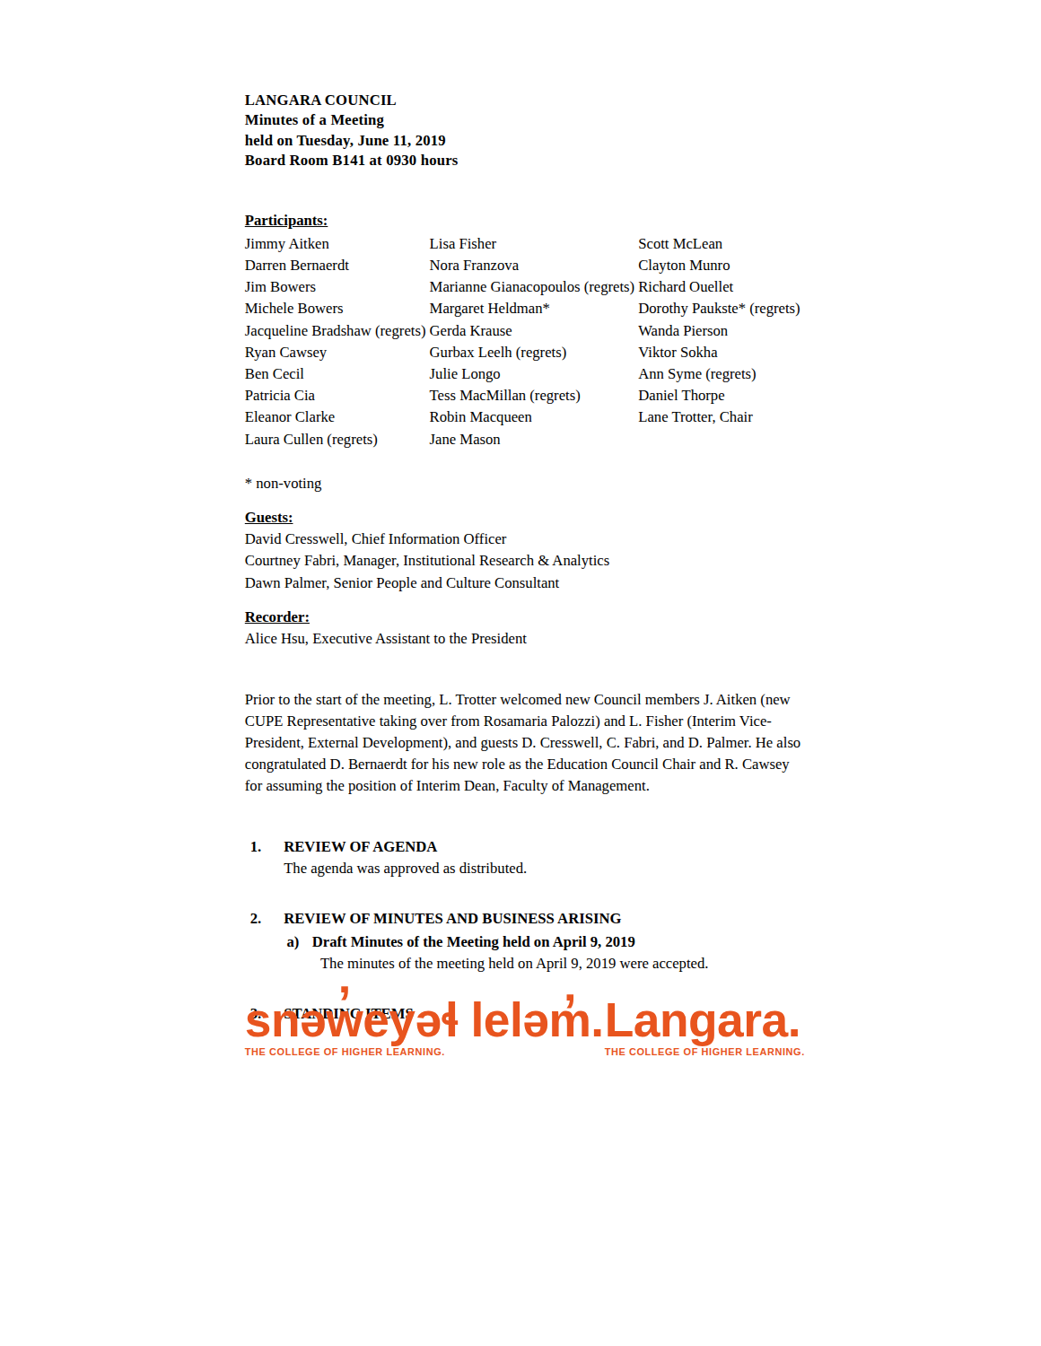LANGARA COUNCIL Minutes of a Meeting held on Tuesday, June 11, 2019 Board Room B141 at 0930 hours
Participants:
| Jimmy Aitken | Lisa Fisher | Scott McLean |
| Darren Bernaerdt | Nora Franzova | Clayton Munro |
| Jim Bowers | Marianne Gianacopoulos (regrets) | Richard Ouellet |
| Michele Bowers | Margaret Heldman* | Dorothy Paukste* (regrets) |
| Jacqueline Bradshaw (regrets) | Gerda Krause | Wanda Pierson |
| Ryan Cawsey | Gurbax Leelh (regrets) | Viktor Sokha |
| Ben Cecil | Julie Longo | Ann Syme (regrets) |
| Patricia Cia | Tess MacMillan (regrets) | Daniel Thorpe |
| Eleanor Clarke | Robin Macqueen | Lane Trotter, Chair |
| Laura Cullen (regrets) | Jane Mason | |
* non-voting
Guests:
David Cresswell, Chief Information Officer
Courtney Fabri, Manager, Institutional Research & Analytics
Dawn Palmer, Senior People and Culture Consultant
Recorder:
Alice Hsu, Executive Assistant to the President
Prior to the start of the meeting, L. Trotter welcomed new Council members J. Aitken (new CUPE Representative taking over from Rosamaria Palozzi) and L. Fisher (Interim Vice-President, External Development), and guests D. Cresswell, C. Fabri, and D. Palmer. He also congratulated D. Bernaerdt for his new role as the Education Council Chair and R. Cawsey for assuming the position of Interim Dean, Faculty of Management.
Review of Agenda
The agenda was approved as distributed.
Review of Minutes and Business Arising
Draft Minutes of the Meeting held on April 9, 2019
The minutes of the meeting held on April 9, 2019 were accepted.
Standing Items
snəw̓eyəɬ leləm̓. The College of Higher Learning.
Langara. The College of Higher Learning.